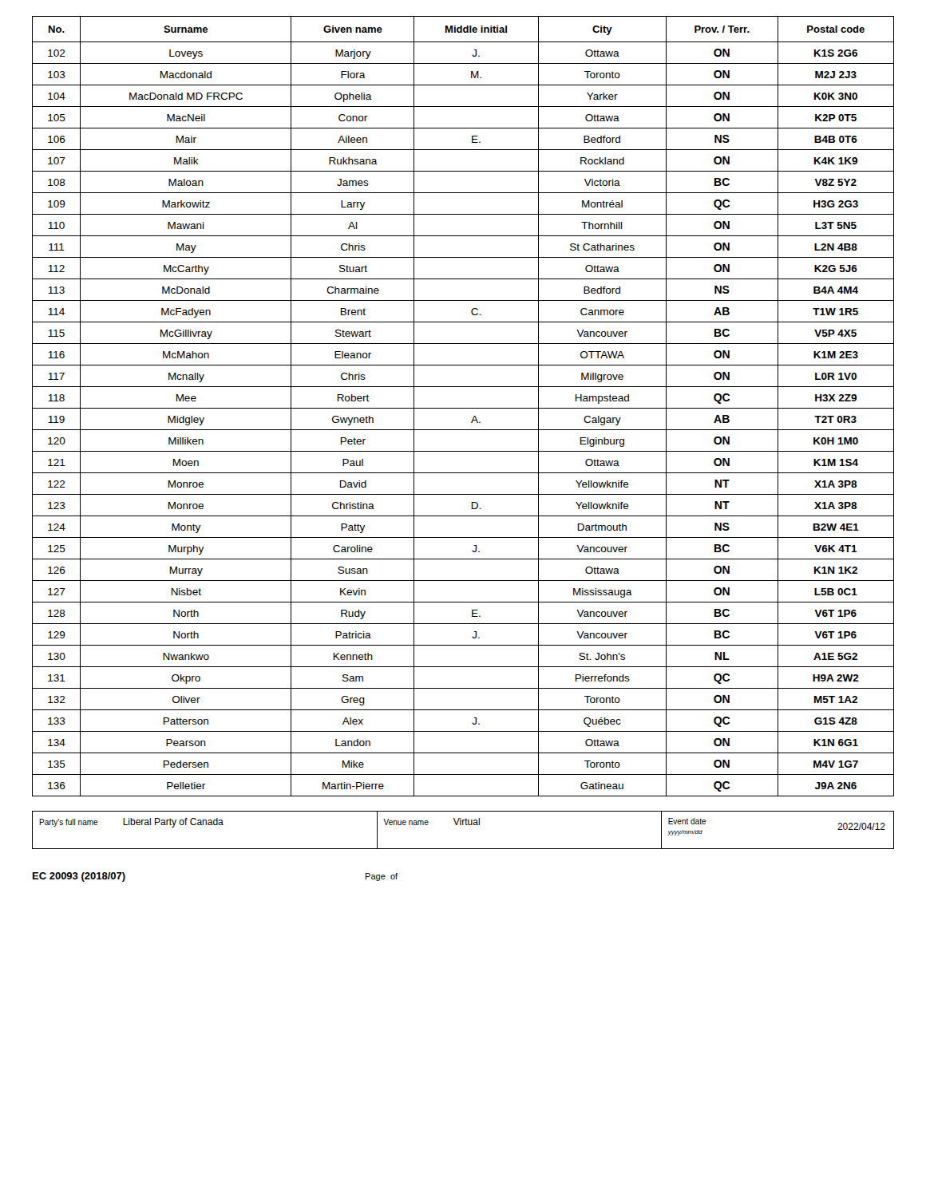| No. | Surname | Given name | Middle initial | City | Prov. / Terr. | Postal code |
| --- | --- | --- | --- | --- | --- | --- |
| 102 | Loveys | Marjory | J. | Ottawa | ON | K1S 2G6 |
| 103 | Macdonald | Flora | M. | Toronto | ON | M2J 2J3 |
| 104 | MacDonald MD FRCPC | Ophelia | | Yarker | ON | K0K 3N0 |
| 105 | MacNeil | Conor | | Ottawa | ON | K2P 0T5 |
| 106 | Mair | Aileen | E. | Bedford | NS | B4B 0T6 |
| 107 | Malik | Rukhsana | | Rockland | ON | K4K 1K9 |
| 108 | Maloan | James | | Victoria | BC | V8Z 5Y2 |
| 109 | Markowitz | Larry | | Montréal | QC | H3G 2G3 |
| 110 | Mawani | Al | | Thornhill | ON | L3T 5N5 |
| 111 | May | Chris | | St Catharines | ON | L2N 4B8 |
| 112 | McCarthy | Stuart | | Ottawa | ON | K2G 5J6 |
| 113 | McDonald | Charmaine | | Bedford | NS | B4A 4M4 |
| 114 | McFadyen | Brent | C. | Canmore | AB | T1W 1R5 |
| 115 | McGillivray | Stewart | | Vancouver | BC | V5P 4X5 |
| 116 | McMahon | Eleanor | | OTTAWA | ON | K1M 2E3 |
| 117 | Mcnally | Chris | | Millgrove | ON | L0R 1V0 |
| 118 | Mee | Robert | | Hampstead | QC | H3X 2Z9 |
| 119 | Midgley | Gwyneth | A. | Calgary | AB | T2T 0R3 |
| 120 | Milliken | Peter | | Elginburg | ON | K0H 1M0 |
| 121 | Moen | Paul | | Ottawa | ON | K1M 1S4 |
| 122 | Monroe | David | | Yellowknife | NT | X1A 3P8 |
| 123 | Monroe | Christina | D. | Yellowknife | NT | X1A 3P8 |
| 124 | Monty | Patty | | Dartmouth | NS | B2W 4E1 |
| 125 | Murphy | Caroline | J. | Vancouver | BC | V6K 4T1 |
| 126 | Murray | Susan | | Ottawa | ON | K1N 1K2 |
| 127 | Nisbet | Kevin | | Mississauga | ON | L5B 0C1 |
| 128 | North | Rudy | E. | Vancouver | BC | V6T 1P6 |
| 129 | North | Patricia | J. | Vancouver | BC | V6T 1P6 |
| 130 | Nwankwo | Kenneth | | St. John's | NL | A1E 5G2 |
| 131 | Okpro | Sam | | Pierrefonds | QC | H9A 2W2 |
| 132 | Oliver | Greg | | Toronto | ON | M5T 1A2 |
| 133 | Patterson | Alex | J. | Québec | QC | G1S 4Z8 |
| 134 | Pearson | Landon | | Ottawa | ON | K1N 6G1 |
| 135 | Pedersen | Mike | | Toronto | ON | M4V 1G7 |
| 136 | Pelletier | Martin-Pierre | | Gatineau | QC | J9A 2N6 |
| Party's full name Liberal Party of Canada | Venue name Virtual | Event date yyyy/mm/dd 2022/04/12 |
EC 20093 (2018/07) Page of